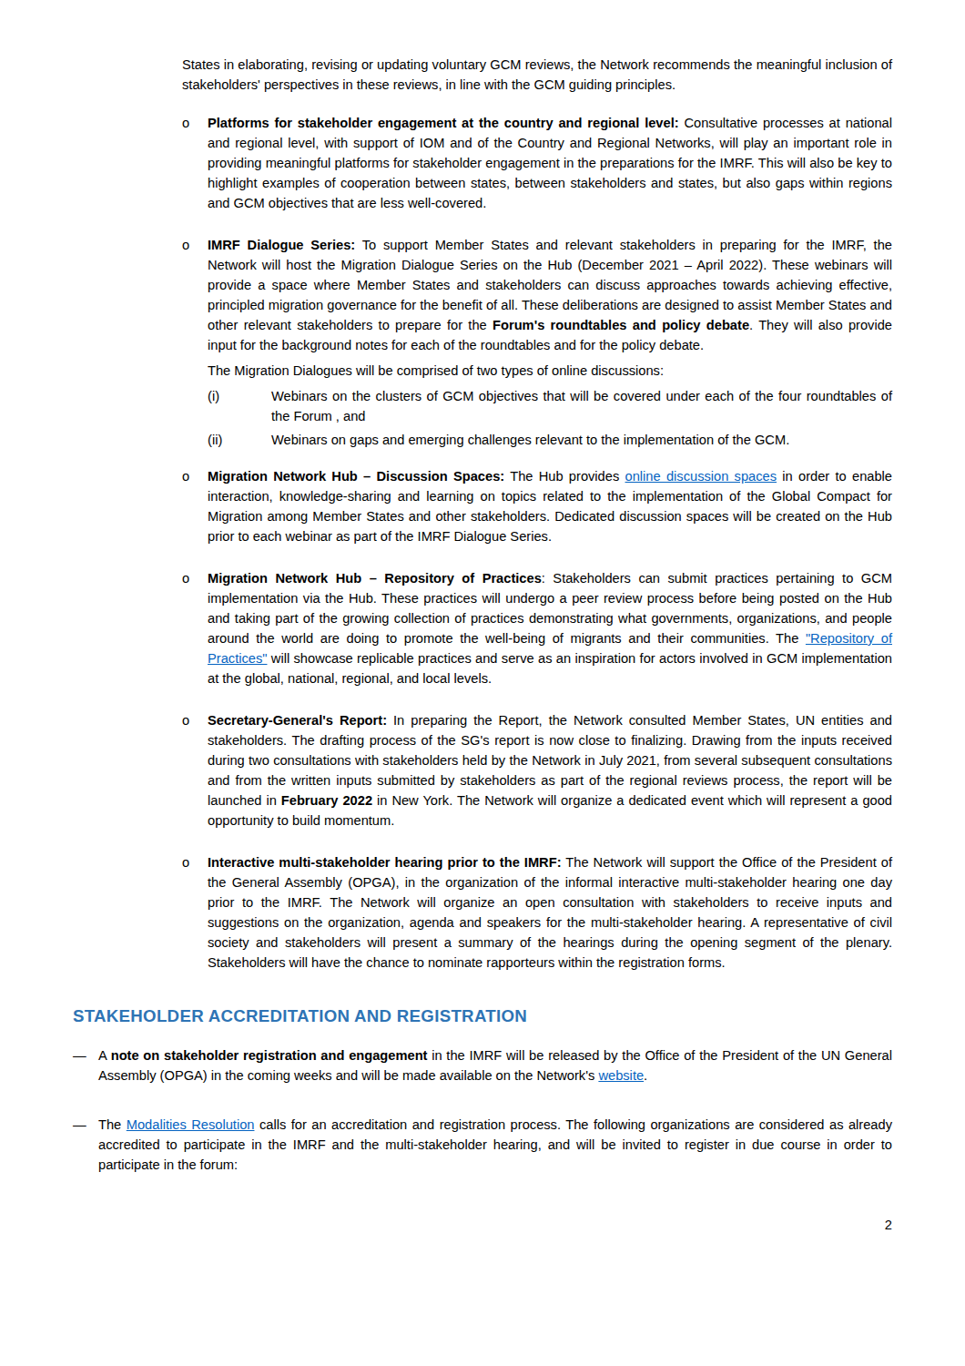States in elaborating, revising or updating voluntary GCM reviews, the Network recommends the meaningful inclusion of stakeholders' perspectives in these reviews, in line with the GCM guiding principles.
o
Platforms for stakeholder engagement at the country and regional level: Consultative processes at national and regional level, with support of IOM and of the Country and Regional Networks, will play an important role in providing meaningful platforms for stakeholder engagement in the preparations for the IMRF. This will also be key to highlight examples of cooperation between states, between stakeholders and states, but also gaps within regions and GCM objectives that are less well-covered.
o
IMRF Dialogue Series: To support Member States and relevant stakeholders in preparing for the IMRF, the Network will host the Migration Dialogue Series on the Hub (December 2021 – April 2022). These webinars will provide a space where Member States and stakeholders can discuss approaches towards achieving effective, principled migration governance for the benefit of all. These deliberations are designed to assist Member States and other relevant stakeholders to prepare for the Forum's roundtables and policy debate. They will also provide input for the background notes for each of the roundtables and for the policy debate.
The Migration Dialogues will be comprised of two types of online discussions:
(i)
Webinars on the clusters of GCM objectives that will be covered under each of the four roundtables of the Forum , and
(ii)
Webinars on gaps and emerging challenges relevant to the implementation of the GCM.
o
Migration Network Hub – Discussion Spaces: The Hub provides online discussion spaces in order to enable interaction, knowledge-sharing and learning on topics related to the implementation of the Global Compact for Migration among Member States and other stakeholders. Dedicated discussion spaces will be created on the Hub prior to each webinar as part of the IMRF Dialogue Series.
o
Migration Network Hub – Repository of Practices: Stakeholders can submit practices pertaining to GCM implementation via the Hub. These practices will undergo a peer review process before being posted on the Hub and taking part of the growing collection of practices demonstrating what governments, organizations, and people around the world are doing to promote the well-being of migrants and their communities. The "Repository of Practices" will showcase replicable practices and serve as an inspiration for actors involved in GCM implementation at the global, national, regional, and local levels.
o
Secretary-General's Report: In preparing the Report, the Network consulted Member States, UN entities and stakeholders. The drafting process of the SG's report is now close to finalizing. Drawing from the inputs received during two consultations with stakeholders held by the Network in July 2021, from several subsequent consultations and from the written inputs submitted by stakeholders as part of the regional reviews process, the report will be launched in February 2022 in New York. The Network will organize a dedicated event which will represent a good opportunity to build momentum.
o
Interactive multi-stakeholder hearing prior to the IMRF: The Network will support the Office of the President of the General Assembly (OPGA), in the organization of the informal interactive multi-stakeholder hearing one day prior to the IMRF. The Network will organize an open consultation with stakeholders to receive inputs and suggestions on the organization, agenda and speakers for the multi-stakeholder hearing. A representative of civil society and stakeholders will present a summary of the hearings during the opening segment of the plenary. Stakeholders will have the chance to nominate rapporteurs within the registration forms.
STAKEHOLDER ACCREDITATION AND REGISTRATION
—
A note on stakeholder registration and engagement in the IMRF will be released by the Office of the President of the UN General Assembly (OPGA) in the coming weeks and will be made available on the Network's website.
—
The Modalities Resolution calls for an accreditation and registration process. The following organizations are considered as already accredited to participate in the IMRF and the multi-stakeholder hearing, and will be invited to register in due course in order to participate in the forum:
2